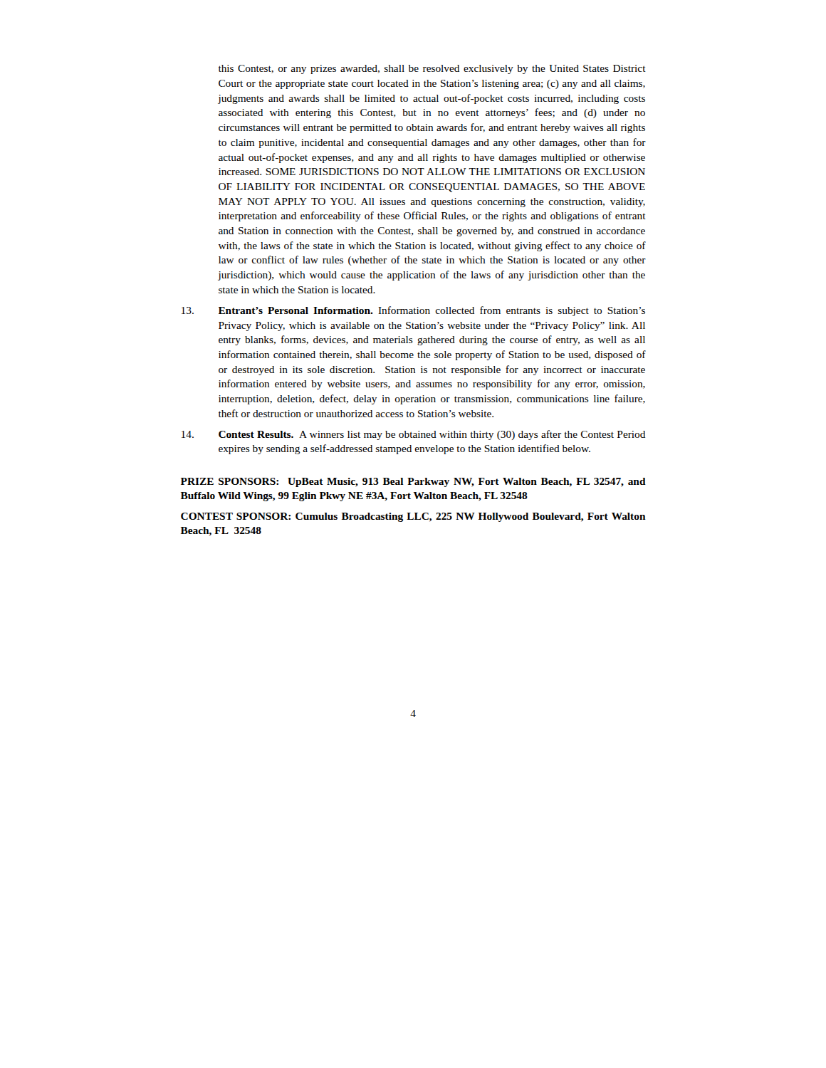this Contest, or any prizes awarded, shall be resolved exclusively by the United States District Court or the appropriate state court located in the Station’s listening area; (c) any and all claims, judgments and awards shall be limited to actual out-of-pocket costs incurred, including costs associated with entering this Contest, but in no event attorneys’ fees; and (d) under no circumstances will entrant be permitted to obtain awards for, and entrant hereby waives all rights to claim punitive, incidental and consequential damages and any other damages, other than for actual out-of-pocket expenses, and any and all rights to have damages multiplied or otherwise increased. SOME JURISDICTIONS DO NOT ALLOW THE LIMITATIONS OR EXCLUSION OF LIABILITY FOR INCIDENTAL OR CONSEQUENTIAL DAMAGES, SO THE ABOVE MAY NOT APPLY TO YOU. All issues and questions concerning the construction, validity, interpretation and enforceability of these Official Rules, or the rights and obligations of entrant and Station in connection with the Contest, shall be governed by, and construed in accordance with, the laws of the state in which the Station is located, without giving effect to any choice of law or conflict of law rules (whether of the state in which the Station is located or any other jurisdiction), which would cause the application of the laws of any jurisdiction other than the state in which the Station is located.
13.
Entrant’s Personal Information. Information collected from entrants is subject to Station’s Privacy Policy, which is available on the Station’s website under the “Privacy Policy” link. All entry blanks, forms, devices, and materials gathered during the course of entry, as well as all information contained therein, shall become the sole property of Station to be used, disposed of or destroyed in its sole discretion. Station is not responsible for any incorrect or inaccurate information entered by website users, and assumes no responsibility for any error, omission, interruption, deletion, defect, delay in operation or transmission, communications line failure, theft or destruction or unauthorized access to Station’s website.
14.
Contest Results. A winners list may be obtained within thirty (30) days after the Contest Period expires by sending a self-addressed stamped envelope to the Station identified below.
PRIZE SPONSORS: UpBeat Music, 913 Beal Parkway NW, Fort Walton Beach, FL 32547, and Buffalo Wild Wings, 99 Eglin Pkwy NE #3A, Fort Walton Beach, FL 32548
CONTEST SPONSOR: Cumulus Broadcasting LLC, 225 NW Hollywood Boulevard, Fort Walton Beach, FL 32548
4